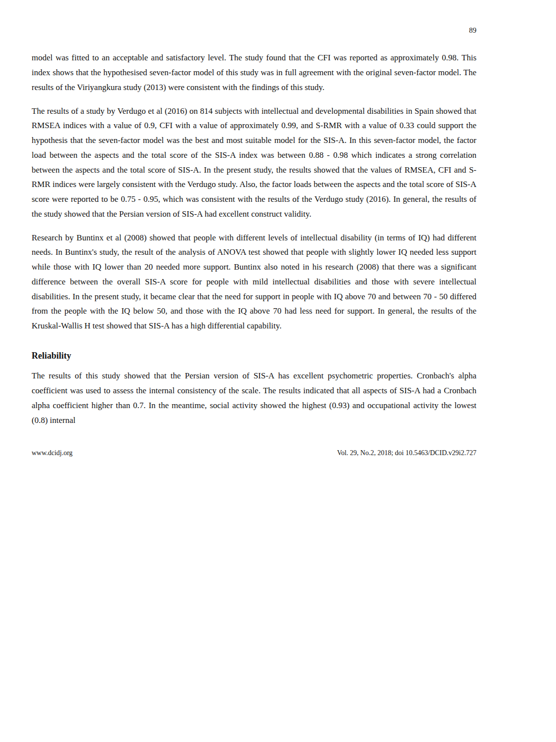89
model was fitted to an acceptable and satisfactory level. The study found that the CFI was reported as approximately 0.98. This index shows that the hypothesised seven-factor model of this study was in full agreement with the original seven-factor model. The results of the Viriyangkura study (2013) were consistent with the findings of this study.
The results of a study by Verdugo et al (2016) on 814 subjects with intellectual and developmental disabilities in Spain showed that RMSEA indices with a value of 0.9, CFI with a value of approximately 0.99, and S-RMR with a value of 0.33 could support the hypothesis that the seven-factor model was the best and most suitable model for the SIS-A. In this seven-factor model, the factor load between the aspects and the total score of the SIS-A index was between 0.88 - 0.98 which indicates a strong correlation between the aspects and the total score of SIS-A. In the present study, the results showed that the values of RMSEA, CFI and S-RMR indices were largely consistent with the Verdugo study. Also, the factor loads between the aspects and the total score of SIS-A score were reported to be 0.75 - 0.95, which was consistent with the results of the Verdugo study (2016). In general, the results of the study showed that the Persian version of SIS-A had excellent construct validity.
Research by Buntinx et al (2008) showed that people with different levels of intellectual disability (in terms of IQ) had different needs. In Buntinx's study, the result of the analysis of ANOVA test showed that people with slightly lower IQ needed less support while those with IQ lower than 20 needed more support. Buntinx also noted in his research (2008) that there was a significant difference between the overall SIS-A score for people with mild intellectual disabilities and those with severe intellectual disabilities. In the present study, it became clear that the need for support in people with IQ above 70 and between 70 - 50 differed from the people with the IQ below 50, and those with the IQ above 70 had less need for support. In general, the results of the Kruskal-Wallis H test showed that SIS-A has a high differential capability.
Reliability
The results of this study showed that the Persian version of SIS-A has excellent psychometric properties. Cronbach's alpha coefficient was used to assess the internal consistency of the scale. The results indicated that all aspects of SIS-A had a Cronbach alpha coefficient higher than 0.7. In the meantime, social activity showed the highest (0.93) and occupational activity the lowest (0.8) internal
www.dcidj.org Vol. 29, No.2, 2018; doi 10.5463/DCID.v29i2.727